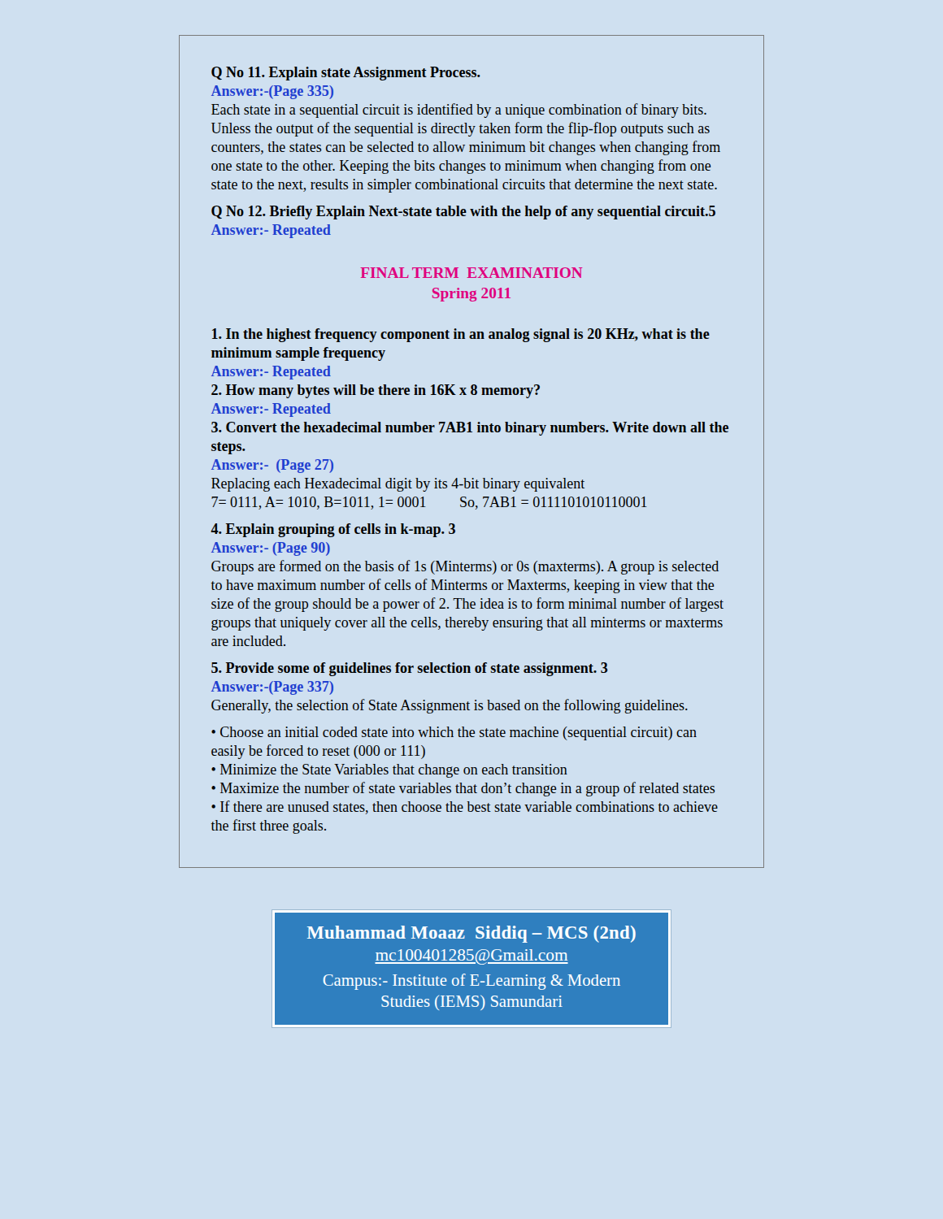Q No 11. Explain state Assignment Process.
Answer:-(Page 335)
Each state in a sequential circuit is identified by a unique combination of binary bits. Unless the output of the sequential is directly taken form the flip-flop outputs such as counters, the states can be selected to allow minimum bit changes when changing from one state to the other. Keeping the bits changes to minimum when changing from one state to the next, results in simpler combinational circuits that determine the next state.
Q No 12. Briefly Explain Next-state table with the help of any sequential circuit.5
Answer:- Repeated
FINAL TERM EXAMINATION
Spring 2011
1. In the highest frequency component in an analog signal is 20 KHz, what is the minimum sample frequency
Answer:- Repeated
2. How many bytes will be there in 16K x 8 memory?
Answer:- Repeated
3. Convert the hexadecimal number 7AB1 into binary numbers. Write down all the steps.
Answer:- (Page 27)
Replacing each Hexadecimal digit by its 4-bit binary equivalent
7= 0111, A= 1010, B=1011, 1= 0001 So, 7AB1 = 0111101010110001
4. Explain grouping of cells in k-map. 3
Answer:- (Page 90)
Groups are formed on the basis of 1s (Minterms) or 0s (maxterms). A group is selected to have maximum number of cells of Minterms or Maxterms, keeping in view that the size of the group should be a power of 2. The idea is to form minimal number of largest groups that uniquely cover all the cells, thereby ensuring that all minterms or maxterms are included.
5. Provide some of guidelines for selection of state assignment. 3
Answer:-(Page 337)
Generally, the selection of State Assignment is based on the following guidelines.
Choose an initial coded state into which the state machine (sequential circuit) can easily be forced to reset (000 or 111)
Minimize the State Variables that change on each transition
Maximize the number of state variables that don’t change in a group of related states
If there are unused states, then choose the best state variable combinations to achieve the first three goals.
Muhammad Moaaz Siddiq – MCS (2nd)
mc100401285@Gmail.com
Campus:- Institute of E-Learning & Modern
Studies (IEMS) Samundari